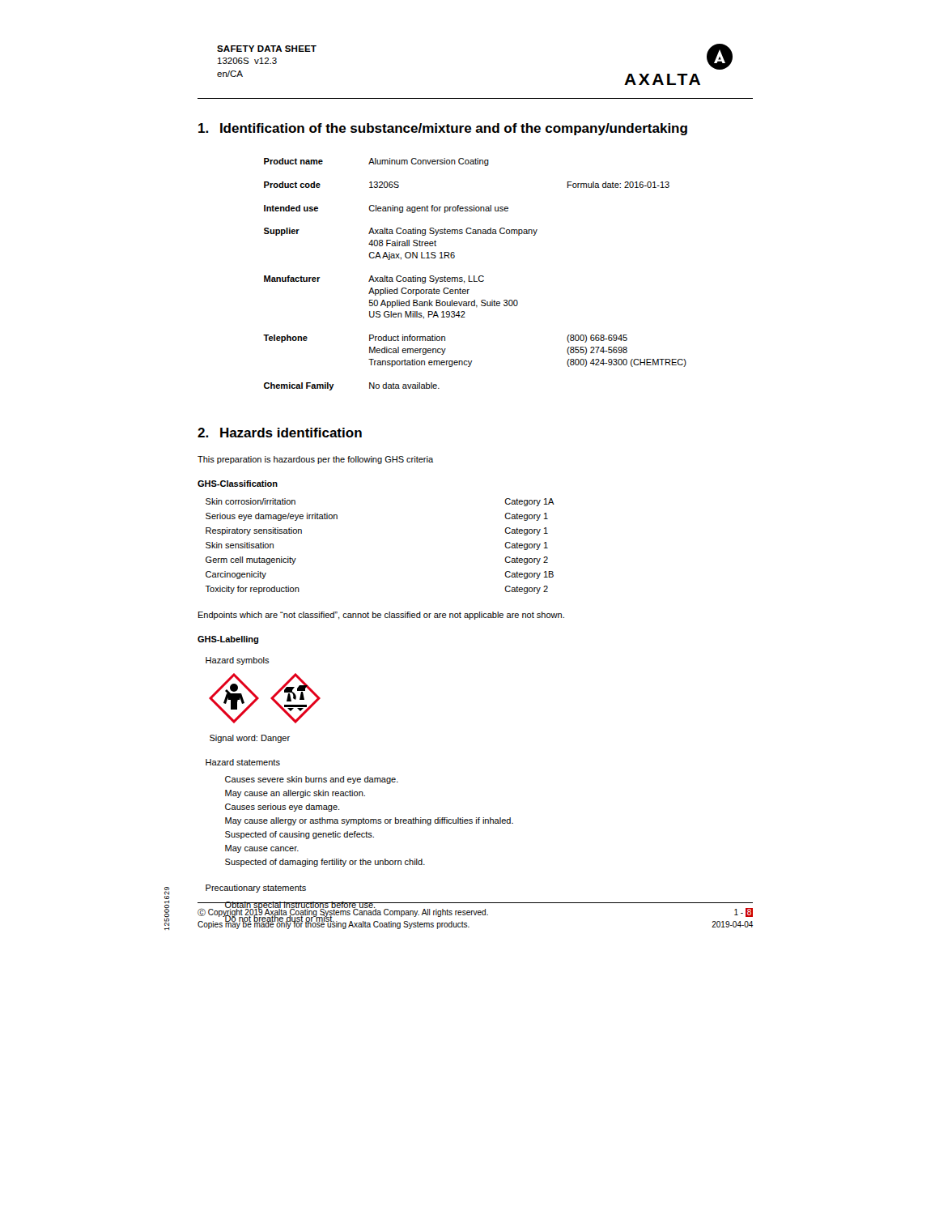SAFETY DATA SHEET
13206S v12.3
en/CA
AXALTA
1. Identification of the substance/mixture and of the company/undertaking
| Product name | Aluminum Conversion Coating | |
| Product code | 13206S | Formula date: 2016-01-13 |
| Intended use | Cleaning agent for professional use |
| Supplier | Axalta Coating Systems Canada Company 408 Fairall Street CA Ajax, ON L1S 1R6 |
| Manufacturer | Axalta Coating Systems, LLC Applied Corporate Center 50 Applied Bank Boulevard, Suite 300 US Glen Mills, PA 19342 |
| Telephone | Product information Medical emergency Transportation emergency | (800) 668-6945 (855) 274-5698 (800) 424-9300 (CHEMTREC) |
| Chemical Family | No data available. |
2. Hazards identification
This preparation is hazardous per the following GHS criteria
GHS-Classification
| Skin corrosion/irritation | Category 1A |
| Serious eye damage/eye irritation | Category 1 |
| Respiratory sensitisation | Category 1 |
| Skin sensitisation | Category 1 |
| Germ cell mutagenicity | Category 2 |
| Carcinogenicity | Category 1B |
| Toxicity for reproduction | Category 2 |
Endpoints which are “not classified”, cannot be classified or are not applicable are not shown.
GHS-Labelling
Hazard symbols
Signal word: Danger
Hazard statements
Causes severe skin burns and eye damage.
May cause an allergic skin reaction.
Causes serious eye damage.
May cause allergy or asthma symptoms or breathing difficulties if inhaled.
Suspected of causing genetic defects.
May cause cancer.
Suspected of damaging fertility or the unborn child.
Precautionary statements
Obtain special instructions before use.
Do not breathe dust or mist.
Ⓒ Copyright 2019 Axalta Coating Systems Canada Company. All rights reserved.
Copies may be made only for those using Axalta Coating Systems products.
1 - 8
2019-04-04
1250001629